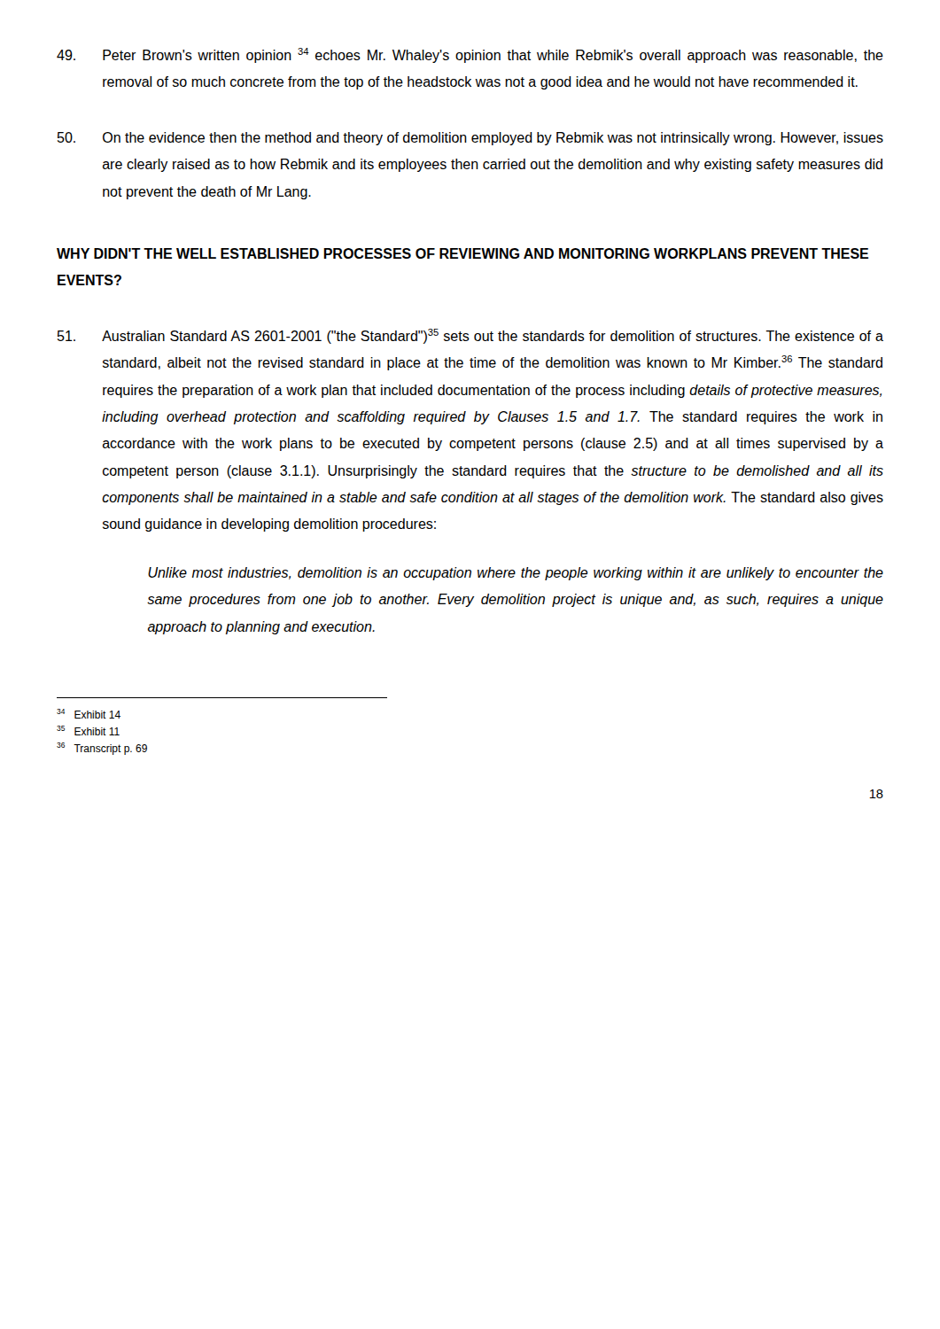49. Peter Brown's written opinion 34 echoes Mr. Whaley's opinion that while Rebmik's overall approach was reasonable, the removal of so much concrete from the top of the headstock was not a good idea and he would not have recommended it.
50. On the evidence then the method and theory of demolition employed by Rebmik was not intrinsically wrong. However, issues are clearly raised as to how Rebmik and its employees then carried out the demolition and why existing safety measures did not prevent the death of Mr Lang.
Why didn't the well established processes of reviewing and monitoring workplans prevent these events?
51. Australian Standard AS 2601-2001 ("the Standard")35 sets out the standards for demolition of structures. The existence of a standard, albeit not the revised standard in place at the time of the demolition was known to Mr Kimber.36 The standard requires the preparation of a work plan that included documentation of the process including details of protective measures, including overhead protection and scaffolding required by Clauses 1.5 and 1.7. The standard requires the work in accordance with the work plans to be executed by competent persons (clause 2.5) and at all times supervised by a competent person (clause 3.1.1). Unsurprisingly the standard requires that the structure to be demolished and all its components shall be maintained in a stable and safe condition at all stages of the demolition work. The standard also gives sound guidance in developing demolition procedures:
Unlike most industries, demolition is an occupation where the people working within it are unlikely to encounter the same procedures from one job to another. Every demolition project is unique and, as such, requires a unique approach to planning and execution.
34Exhibit 14
35Exhibit 11
36Transcript p. 69
18